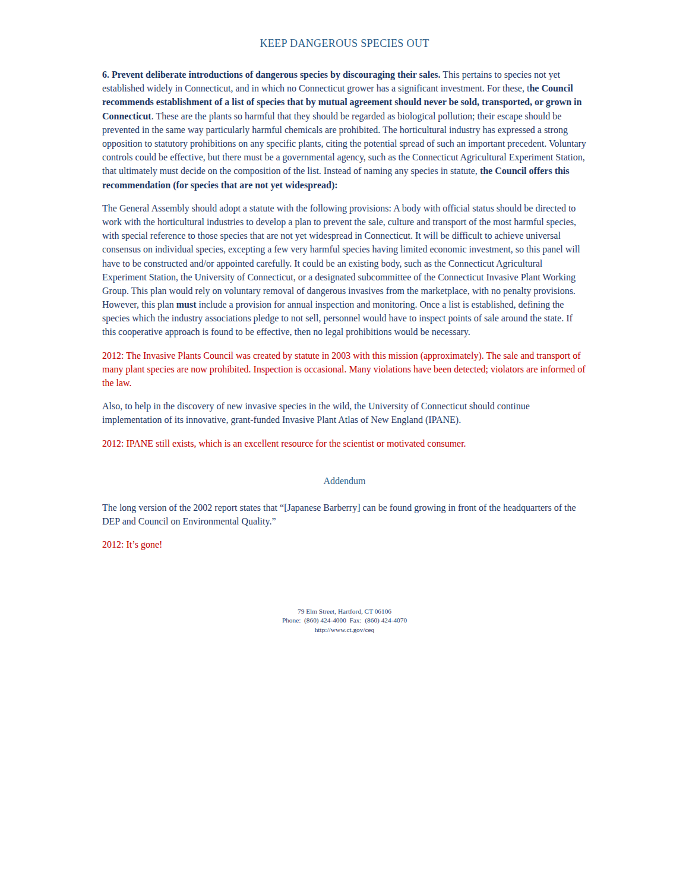KEEP DANGEROUS SPECIES OUT
6. Prevent deliberate introductions of dangerous species by discouraging their sales. This pertains to species not yet established widely in Connecticut, and in which no Connecticut grower has a significant investment. For these, the Council recommends establishment of a list of species that by mutual agreement should never be sold, transported, or grown in Connecticut. These are the plants so harmful that they should be regarded as biological pollution; their escape should be prevented in the same way particularly harmful chemicals are prohibited. The horticultural industry has expressed a strong opposition to statutory prohibitions on any specific plants, citing the potential spread of such an important precedent. Voluntary controls could be effective, but there must be a governmental agency, such as the Connecticut Agricultural Experiment Station, that ultimately must decide on the composition of the list. Instead of naming any species in statute, the Council offers this recommendation (for species that are not yet widespread):
The General Assembly should adopt a statute with the following provisions: A body with official status should be directed to work with the horticultural industries to develop a plan to prevent the sale, culture and transport of the most harmful species, with special reference to those species that are not yet widespread in Connecticut. It will be difficult to achieve universal consensus on individual species, excepting a few very harmful species having limited economic investment, so this panel will have to be constructed and/or appointed carefully. It could be an existing body, such as the Connecticut Agricultural Experiment Station, the University of Connecticut, or a designated subcommittee of the Connecticut Invasive Plant Working Group. This plan would rely on voluntary removal of dangerous invasives from the marketplace, with no penalty provisions. However, this plan must include a provision for annual inspection and monitoring. Once a list is established, defining the species which the industry associations pledge to not sell, personnel would have to inspect points of sale around the state. If this cooperative approach is found to be effective, then no legal prohibitions would be necessary.
2012: The Invasive Plants Council was created by statute in 2003 with this mission (approximately). The sale and transport of many plant species are now prohibited. Inspection is occasional. Many violations have been detected; violators are informed of the law.
Also, to help in the discovery of new invasive species in the wild, the University of Connecticut should continue implementation of its innovative, grant-funded Invasive Plant Atlas of New England (IPANE).
2012: IPANE still exists, which is an excellent resource for the scientist or motivated consumer.
Addendum
The long version of the 2002 report states that “[Japanese Barberry] can be found growing in front of the headquarters of the DEP and Council on Environmental Quality.”
2012: It’s gone!
79 Elm Street, Hartford, CT 06106
Phone: (860) 424-4000 Fax: (860) 424-4070
http://www.ct.gov/ceq